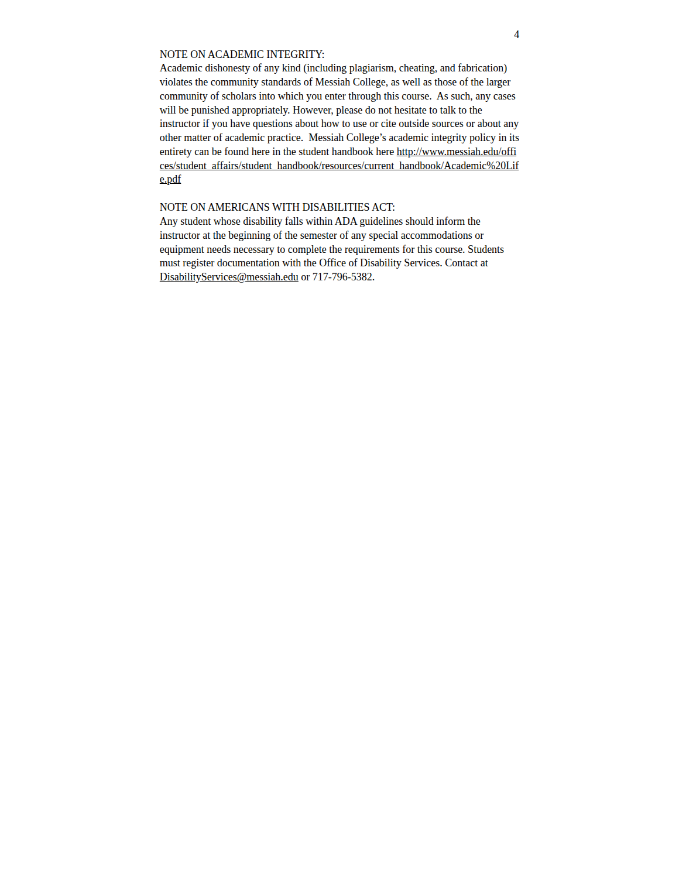4
NOTE ON ACADEMIC INTEGRITY:
Academic dishonesty of any kind (including plagiarism, cheating, and fabrication) violates the community standards of Messiah College, as well as those of the larger community of scholars into which you enter through this course. As such, any cases will be punished appropriately. However, please do not hesitate to talk to the instructor if you have questions about how to use or cite outside sources or about any other matter of academic practice. Messiah College’s academic integrity policy in its entirety can be found here in the student handbook here http://www.messiah.edu/offices/student_affairs/student_handbook/resources/current_handbook/Academic%20Life.pdf
NOTE ON AMERICANS WITH DISABILITIES ACT:
Any student whose disability falls within ADA guidelines should inform the instructor at the beginning of the semester of any special accommodations or equipment needs necessary to complete the requirements for this course. Students must register documentation with the Office of Disability Services. Contact at DisabilityServices@messiah.edu or 717-796-5382.